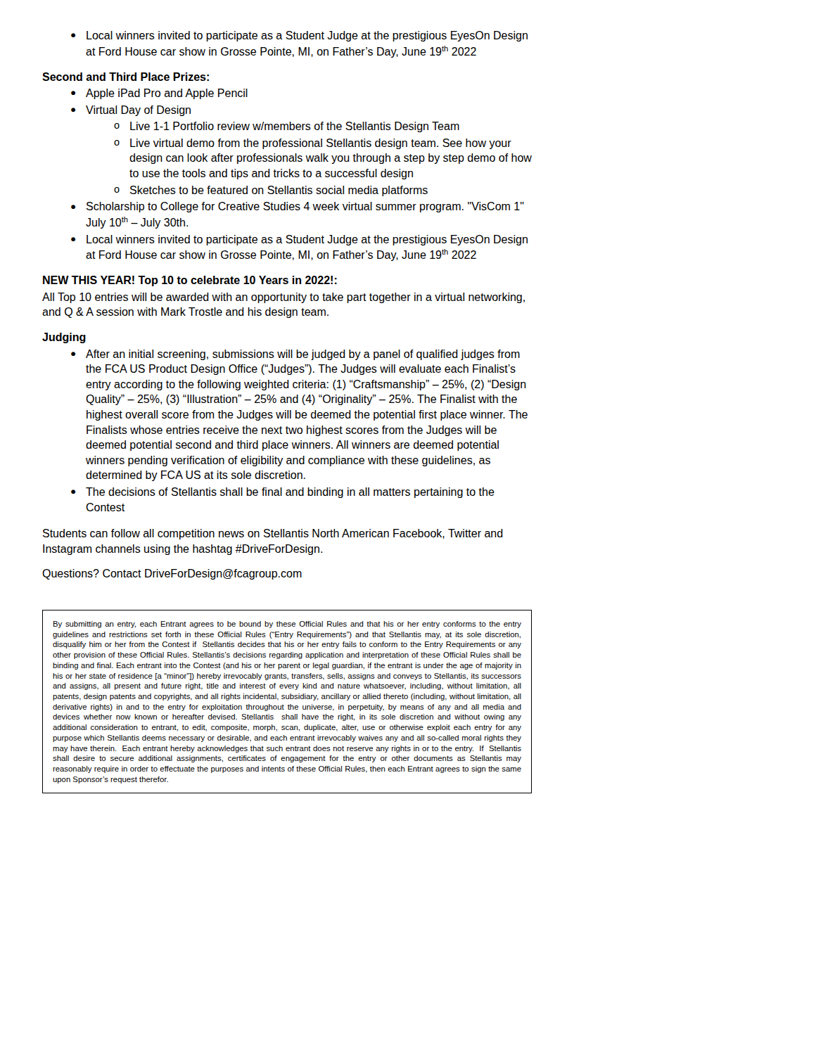Local winners invited to participate as a Student Judge at the prestigious EyesOn Design at Ford House car show in Grosse Pointe, MI, on Father’s Day, June 19th 2022
Second and Third Place Prizes:
Apple iPad Pro and Apple Pencil
Virtual Day of Design
Live 1-1 Portfolio review w/members of the Stellantis Design Team
Live virtual demo from the professional Stellantis design team. See how your design can look after professionals walk you through a step by step demo of how to use the tools and tips and tricks to a successful design
Sketches to be featured on Stellantis social media platforms
Scholarship to College for Creative Studies 4 week virtual summer program. "VisCom 1" July 10th – July 30th.
Local winners invited to participate as a Student Judge at the prestigious EyesOn Design at Ford House car show in Grosse Pointe, MI, on Father’s Day, June 19th 2022
NEW THIS YEAR! Top 10 to celebrate 10 Years in 2022!:
All Top 10 entries will be awarded with an opportunity to take part together in a virtual networking, and Q & A session with Mark Trostle and his design team.
Judging
After an initial screening, submissions will be judged by a panel of qualified judges from the FCA US Product Design Office (“Judges”). The Judges will evaluate each Finalist’s entry according to the following weighted criteria: (1) “Craftsmanship” – 25%, (2) “Design Quality” – 25%, (3) “Illustration” – 25% and (4) “Originality” – 25%. The Finalist with the highest overall score from the Judges will be deemed the potential first place winner. The Finalists whose entries receive the next two highest scores from the Judges will be deemed potential second and third place winners. All winners are deemed potential winners pending verification of eligibility and compliance with these guidelines, as determined by FCA US at its sole discretion.
The decisions of Stellantis shall be final and binding in all matters pertaining to the Contest
Students can follow all competition news on Stellantis North American Facebook, Twitter and Instagram channels using the hashtag #DriveForDesign.
Questions? Contact DriveForDesign@fcagroup.com
By submitting an entry, each Entrant agrees to be bound by these Official Rules and that his or her entry conforms to the entry guidelines and restrictions set forth in these Official Rules (“Entry Requirements”) and that Stellantis may, at its sole discretion, disqualify him or her from the Contest if Stellantis decides that his or her entry fails to conform to the Entry Requirements or any other provision of these Official Rules. Stellantis’s decisions regarding application and interpretation of these Official Rules shall be binding and final. Each entrant into the Contest (and his or her parent or legal guardian, if the entrant is under the age of majority in his or her state of residence [a “minor”]) hereby irrevocably grants, transfers, sells, assigns and conveys to Stellantis, its successors and assigns, all present and future right, title and interest of every kind and nature whatsoever, including, without limitation, all patents, design patents and copyrights, and all rights incidental, subsidiary, ancillary or allied thereto (including, without limitation, all derivative rights) in and to the entry for exploitation throughout the universe, in perpetuity, by means of any and all media and devices whether now known or hereafter devised. Stellantis shall have the right, in its sole discretion and without owing any additional consideration to entrant, to edit, composite, morph, scan, duplicate, alter, use or otherwise exploit each entry for any purpose which Stellantis deems necessary or desirable, and each entrant irrevocably waives any and all so-called moral rights they may have therein. Each entrant hereby acknowledges that such entrant does not reserve any rights in or to the entry. If Stellantis shall desire to secure additional assignments, certificates of engagement for the entry or other documents as Stellantis may reasonably require in order to effectuate the purposes and intents of these Official Rules, then each Entrant agrees to sign the same upon Sponsor’s request therefor.